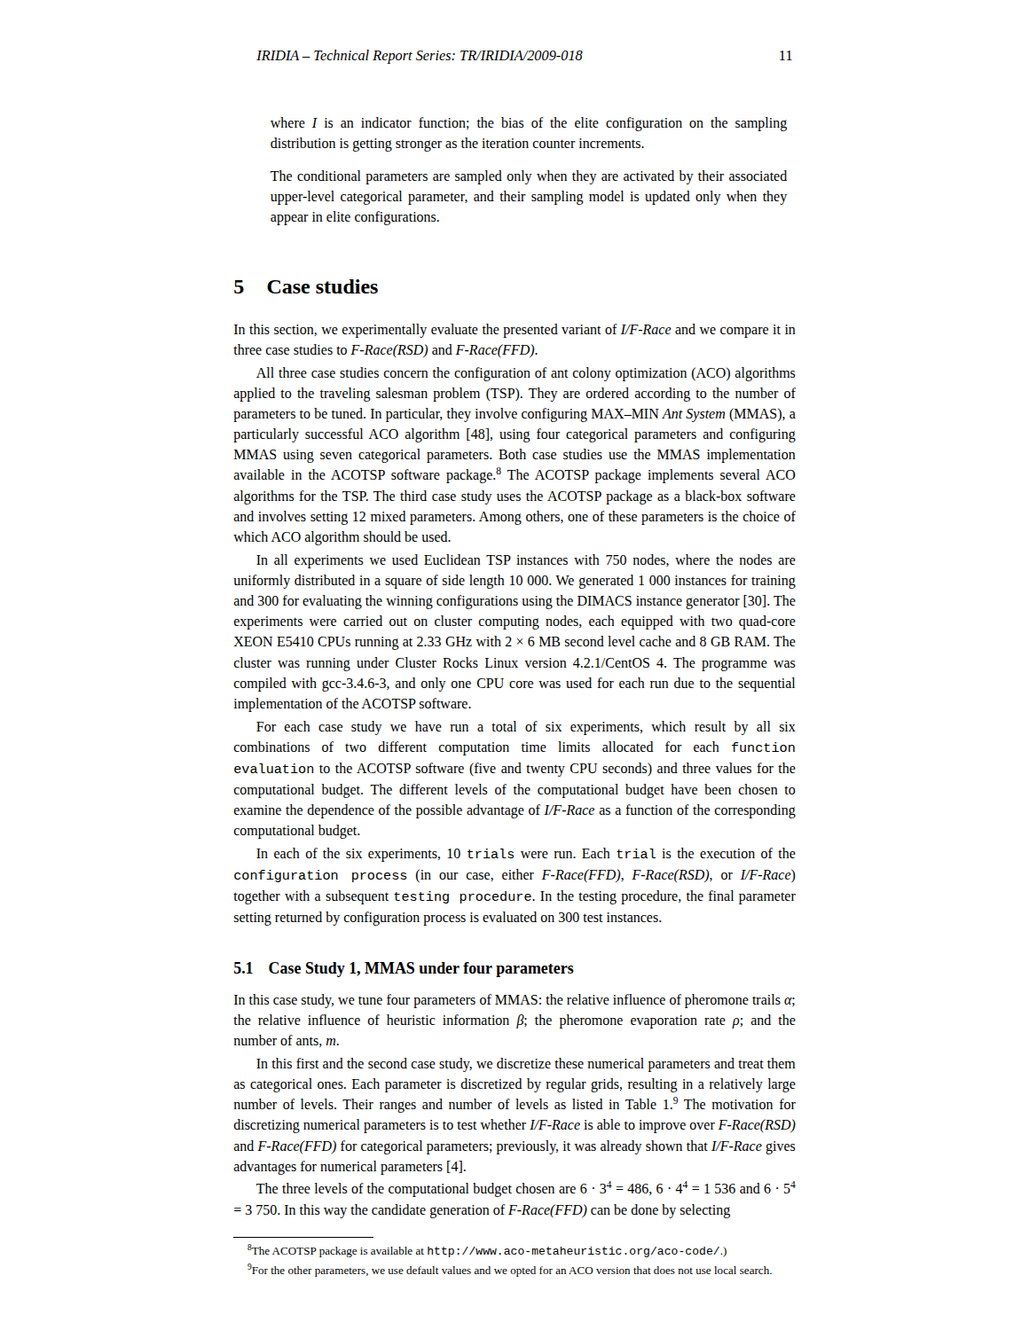IRIDIA – Technical Report Series: TR/IRIDIA/2009-018 11
where I is an indicator function; the bias of the elite configuration on the sampling distribution is getting stronger as the iteration counter increments.
The conditional parameters are sampled only when they are activated by their associated upper-level categorical parameter, and their sampling model is updated only when they appear in elite configurations.
5 Case studies
In this section, we experimentally evaluate the presented variant of I/F-Race and we compare it in three case studies to F-Race(RSD) and F-Race(FFD).
All three case studies concern the configuration of ant colony optimization (ACO) algorithms applied to the traveling salesman problem (TSP). They are ordered according to the number of parameters to be tuned. In particular, they involve configuring MAX–MIN Ant System (MMAS), a particularly successful ACO algorithm [48], using four categorical parameters and configuring MMAS using seven categorical parameters. Both case studies use the MMAS implementation available in the ACOTSP software package.8 The ACOTSP package implements several ACO algorithms for the TSP. The third case study uses the ACOTSP package as a black-box software and involves setting 12 mixed parameters. Among others, one of these parameters is the choice of which ACO algorithm should be used.
In all experiments we used Euclidean TSP instances with 750 nodes, where the nodes are uniformly distributed in a square of side length 10 000. We generated 1 000 instances for training and 300 for evaluating the winning configurations using the DIMACS instance generator [30]. The experiments were carried out on cluster computing nodes, each equipped with two quad-core XEON E5410 CPUs running at 2.33 GHz with 2 × 6 MB second level cache and 8 GB RAM. The cluster was running under Cluster Rocks Linux version 4.2.1/CentOS 4. The programme was compiled with gcc-3.4.6-3, and only one CPU core was used for each run due to the sequential implementation of the ACOTSP software.
For each case study we have run a total of six experiments, which result by all six combinations of two different computation time limits allocated for each function evaluation to the ACOTSP software (five and twenty CPU seconds) and three values for the computational budget. The different levels of the computational budget have been chosen to examine the dependence of the possible advantage of I/F-Race as a function of the corresponding computational budget.
In each of the six experiments, 10 trials were run. Each trial is the execution of the configuration process (in our case, either F-Race(FFD), F-Race(RSD), or I/F-Race) together with a subsequent testing procedure. In the testing procedure, the final parameter setting returned by configuration process is evaluated on 300 test instances.
5.1 Case Study 1, MMAS under four parameters
In this case study, we tune four parameters of MMAS: the relative influence of pheromone trails α; the relative influence of heuristic information β; the pheromone evaporation rate ρ; and the number of ants, m.
In this first and the second case study, we discretize these numerical parameters and treat them as categorical ones. Each parameter is discretized by regular grids, resulting in a relatively large number of levels. Their ranges and number of levels as listed in Table 1.9 The motivation for discretizing numerical parameters is to test whether I/F-Race is able to improve over F-Race(RSD) and F-Race(FFD) for categorical parameters; previously, it was already shown that I/F-Race gives advantages for numerical parameters [4].
The three levels of the computational budget chosen are 6 · 34 = 486, 6 · 44 = 1 536 and 6 · 54 = 3 750. In this way the candidate generation of F-Race(FFD) can be done by selecting
8The ACOTSP package is available at http://www.aco-metaheuristic.org/aco-code/.)
9For the other parameters, we use default values and we opted for an ACO version that does not use local search.